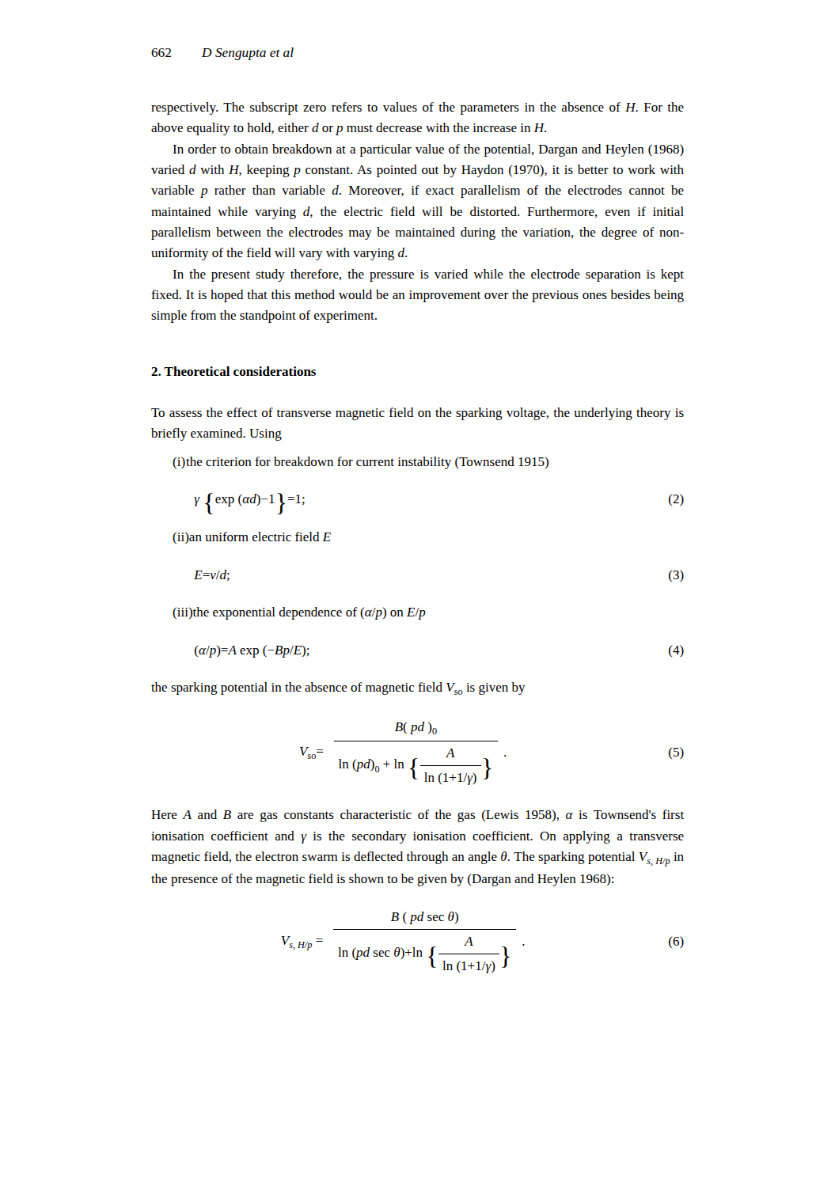662 D Sengupta et al
respectively. The subscript zero refers to values of the parameters in the absence of H. For the above equality to hold, either d or p must decrease with the increase in H.
In order to obtain breakdown at a particular value of the potential, Dargan and Heylen (1968) varied d with H, keeping p constant. As pointed out by Haydon (1970), it is better to work with variable p rather than variable d. Moreover, if exact parallelism of the electrodes cannot be maintained while varying d, the electric field will be distorted. Furthermore, even if initial parallelism between the electrodes may be maintained during the variation, the degree of non-uniformity of the field will vary with varying d.
In the present study therefore, the pressure is varied while the electrode separation is kept fixed. It is hoped that this method would be an improvement over the previous ones besides being simple from the standpoint of experiment.
2. Theoretical considerations
To assess the effect of transverse magnetic field on the sparking voltage, the underlying theory is briefly examined. Using
(i) the criterion for breakdown for current instability (Townsend 1915)
γ {exp (αd)−1}=1; (2)
(ii) an uniform electric field E
E=v/d; (3)
(iii) the exponential dependence of (α/p) on E/p
(α/p)=A exp (−Bp/E); (4)
the sparking potential in the absence of magnetic field Vso is given by
Vso= B( pd )0 ln (pd)0 + ln {Aln (1+1/γ)} . (5)
Here A and B are gas constants characteristic of the gas (Lewis 1958), α is Townsend's first ionisation coefficient and γ is the secondary ionisation coefficient. On applying a transverse magnetic field, the electron swarm is deflected through an angle θ. The sparking potential Vs, H/p in the presence of the magnetic field is shown to be given by (Dargan and Heylen 1968):
Vs, H/p = B ( pd sec θ) ln (pd sec θ)+ln {Aln (1+1/γ)} . (6)